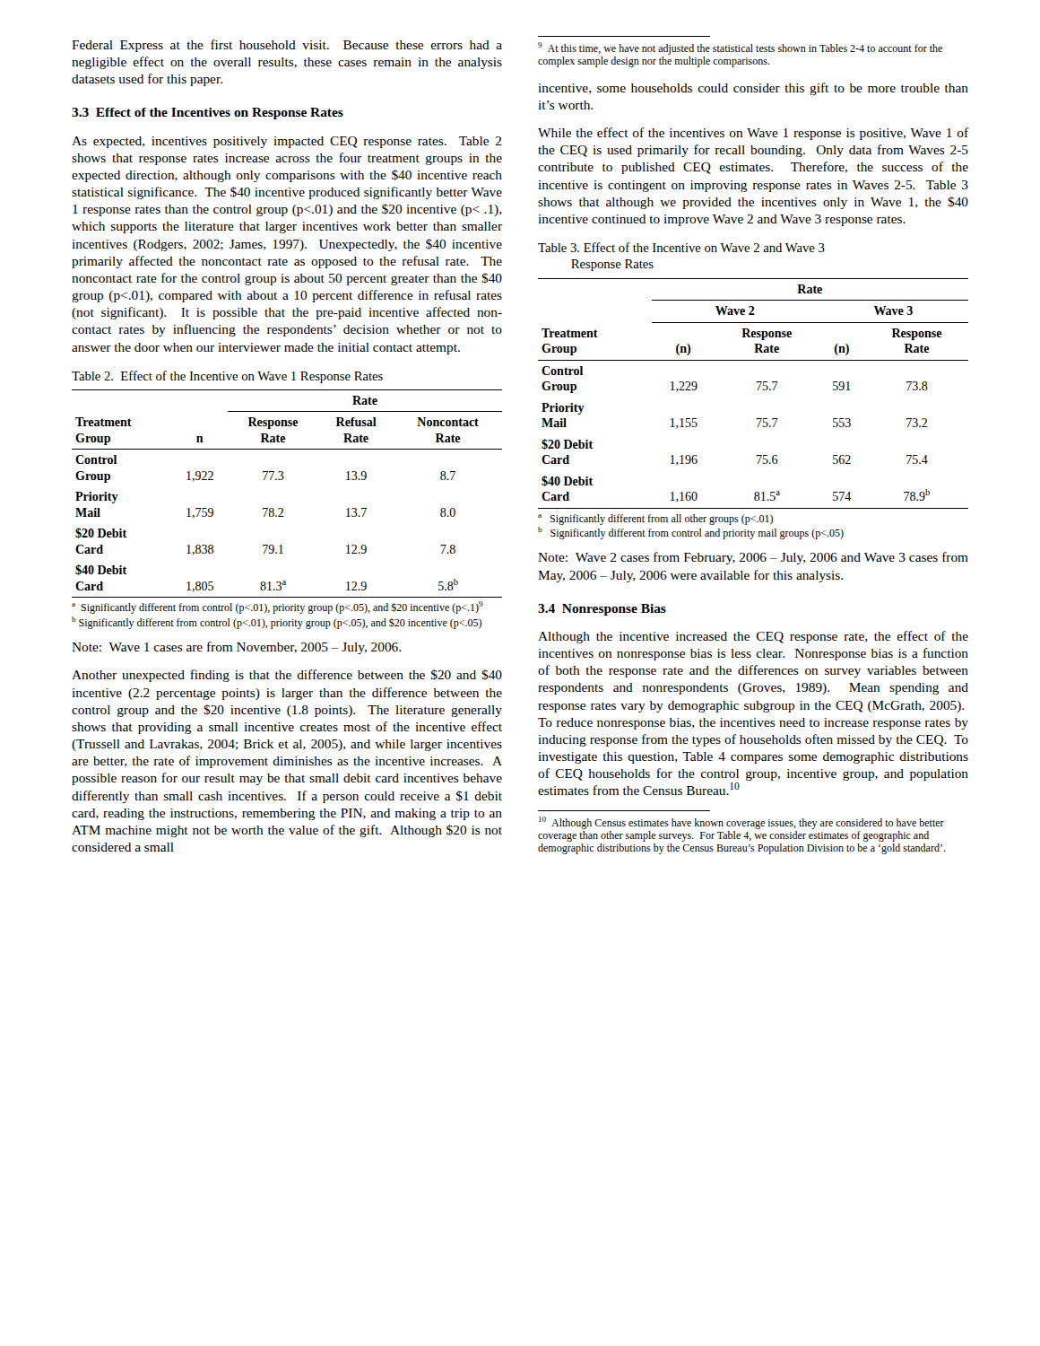Federal Express at the first household visit. Because these errors had a negligible effect on the overall results, these cases remain in the analysis datasets used for this paper.
3.3 Effect of the Incentives on Response Rates
As expected, incentives positively impacted CEQ response rates. Table 2 shows that response rates increase across the four treatment groups in the expected direction, although only comparisons with the $40 incentive reach statistical significance. The $40 incentive produced significantly better Wave 1 response rates than the control group (p<.01) and the $20 incentive (p< .1), which supports the literature that larger incentives work better than smaller incentives (Rodgers, 2002; James, 1997). Unexpectedly, the $40 incentive primarily affected the noncontact rate as opposed to the refusal rate. The noncontact rate for the control group is about 50 percent greater than the $40 group (p<.01), compared with about a 10 percent difference in refusal rates (not significant). It is possible that the pre-paid incentive affected non-contact rates by influencing the respondents’ decision whether or not to answer the door when our interviewer made the initial contact attempt.
Table 2. Effect of the Incentive on Wave 1 Response Rates
| Treatment Group | n | Rate |
| --- | --- | --- |
| Response Rate | Refusal Rate | Noncontact Rate |
| Control Group | 1,922 | 77.3 | 13.9 | 8.7 |
| Priority Mail | 1,759 | 78.2 | 13.7 | 8.0 |
| $20 Debit Card | 1,838 | 79.1 | 12.9 | 7.8 |
| $40 Debit Card | 1,805 | 81.3 a | 12.9 | 5.8 b |
a Significantly different from control (p<.01), priority group (p<.05), and $20 incentive (p<.1)9
b Significantly different from control (p<.01), priority group (p<.05), and $20 incentive (p<.05)
Note: Wave 1 cases are from November, 2005 – July, 2006.
Another unexpected finding is that the difference between the $20 and $40 incentive (2.2 percentage points) is larger than the difference between the control group and the $20 incentive (1.8 points). The literature generally shows that providing a small incentive creates most of the incentive effect (Trussell and Lavrakas, 2004; Brick et al, 2005), and while larger incentives are better, the rate of improvement diminishes as the incentive increases. A possible reason for our result may be that small debit card incentives behave differently than small cash incentives. If a person could receive a $1 debit card, reading the instructions, remembering the PIN, and making a trip to an ATM machine might not be worth the value of the gift. Although $20 is not considered a small
9 At this time, we have not adjusted the statistical tests shown in Tables 2-4 to account for the complex sample design nor the multiple comparisons.
incentive, some households could consider this gift to be more trouble than it’s worth.
While the effect of the incentives on Wave 1 response is positive, Wave 1 of the CEQ is used primarily for recall bounding. Only data from Waves 2-5 contribute to published CEQ estimates. Therefore, the success of the incentive is contingent on improving response rates in Waves 2-5. Table 3 shows that although we provided the incentives only in Wave 1, the $40 incentive continued to improve Wave 2 and Wave 3 response rates.
Table 3. Effect of the Incentive on Wave 2 and Wave 3 Response Rates
| Treatment Group | Rate |
| --- | --- |
| Wave 2 | Wave 3 |
| (n) | Response Rate | (n) | Response Rate |
| Control Group | 1,229 | 75.7 | 591 | 73.8 |
| Priority Mail | 1,155 | 75.7 | 553 | 73.2 |
| $20 Debit Card | 1,196 | 75.6 | 562 | 75.4 |
| $40 Debit Card | 1,160 | 81.5 a | 574 | 78.9 b |
a Significantly different from all other groups (p<.01)
b Significantly different from control and priority mail groups (p<.05)
Note: Wave 2 cases from February, 2006 – July, 2006 and Wave 3 cases from May, 2006 – July, 2006 were available for this analysis.
3.4 Nonresponse Bias
Although the incentive increased the CEQ response rate, the effect of the incentives on nonresponse bias is less clear. Nonresponse bias is a function of both the response rate and the differences on survey variables between respondents and nonrespondents (Groves, 1989). Mean spending and response rates vary by demographic subgroup in the CEQ (McGrath, 2005). To reduce nonresponse bias, the incentives need to increase response rates by inducing response from the types of households often missed by the CEQ. To investigate this question, Table 4 compares some demographic distributions of CEQ households for the control group, incentive group, and population estimates from the Census Bureau.10
10 Although Census estimates have known coverage issues, they are considered to have better coverage than other sample surveys. For Table 4, we consider estimates of geographic and demographic distributions by the Census Bureau’s Population Division to be a ‘gold standard’.